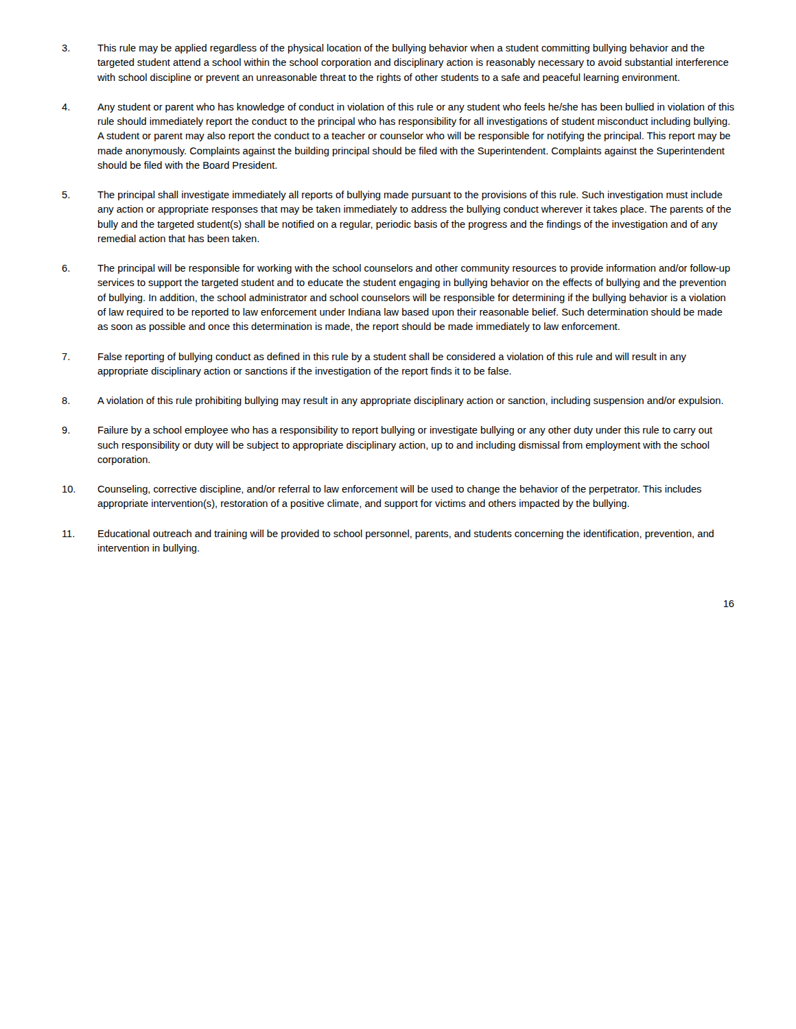This rule may be applied regardless of the physical location of the bullying behavior when a student committing bullying behavior and the targeted student attend a school within the school corporation and disciplinary action is reasonably necessary to avoid substantial interference with school discipline or prevent an unreasonable threat to the rights of other students to a safe and peaceful learning environment.
Any student or parent who has knowledge of conduct in violation of this rule or any student who feels he/she has been bullied in violation of this rule should immediately report the conduct to the principal who has responsibility for all investigations of student misconduct including bullying. A student or parent may also report the conduct to a teacher or counselor who will be responsible for notifying the principal. This report may be made anonymously. Complaints against the building principal should be filed with the Superintendent. Complaints against the Superintendent should be filed with the Board President.
The principal shall investigate immediately all reports of bullying made pursuant to the provisions of this rule. Such investigation must include any action or appropriate responses that may be taken immediately to address the bullying conduct wherever it takes place. The parents of the bully and the targeted student(s) shall be notified on a regular, periodic basis of the progress and the findings of the investigation and of any remedial action that has been taken.
The principal will be responsible for working with the school counselors and other community resources to provide information and/or follow-up services to support the targeted student and to educate the student engaging in bullying behavior on the effects of bullying and the prevention of bullying. In addition, the school administrator and school counselors will be responsible for determining if the bullying behavior is a violation of law required to be reported to law enforcement under Indiana law based upon their reasonable belief. Such determination should be made as soon as possible and once this determination is made, the report should be made immediately to law enforcement.
False reporting of bullying conduct as defined in this rule by a student shall be considered a violation of this rule and will result in any appropriate disciplinary action or sanctions if the investigation of the report finds it to be false.
A violation of this rule prohibiting bullying may result in any appropriate disciplinary action or sanction, including suspension and/or expulsion.
Failure by a school employee who has a responsibility to report bullying or investigate bullying or any other duty under this rule to carry out such responsibility or duty will be subject to appropriate disciplinary action, up to and including dismissal from employment with the school corporation.
Counseling, corrective discipline, and/or referral to law enforcement will be used to change the behavior of the perpetrator. This includes appropriate intervention(s), restoration of a positive climate, and support for victims and others impacted by the bullying.
Educational outreach and training will be provided to school personnel, parents, and students concerning the identification, prevention, and intervention in bullying.
16